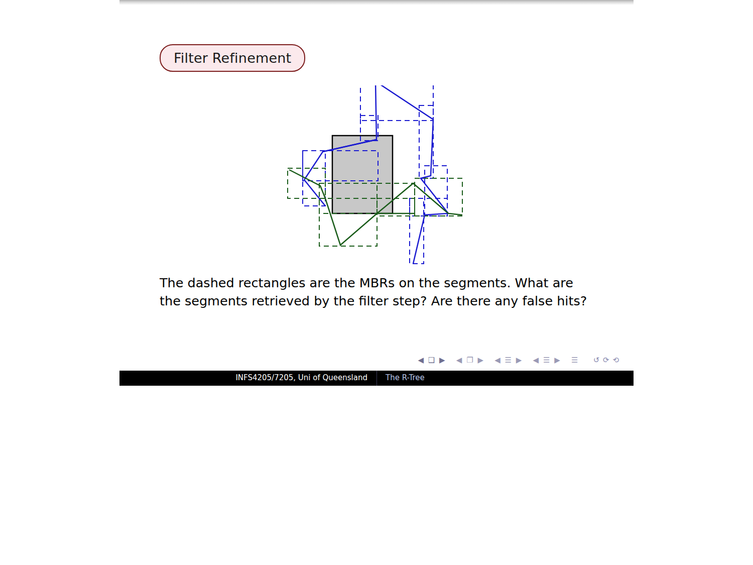Filter Refinement
The dashed rectangles are the MBRs on the segments. What are the segments retrieved by the filter step? Are there any false hits?
◀ ❑ ▶ ◀ ❐ ▶ ◀ ☰ ▶ ◀ ☰ ▶ ☰ ↺ ⟳ ⟲
INFS4205/7205, Uni of Queensland
The R-Tree